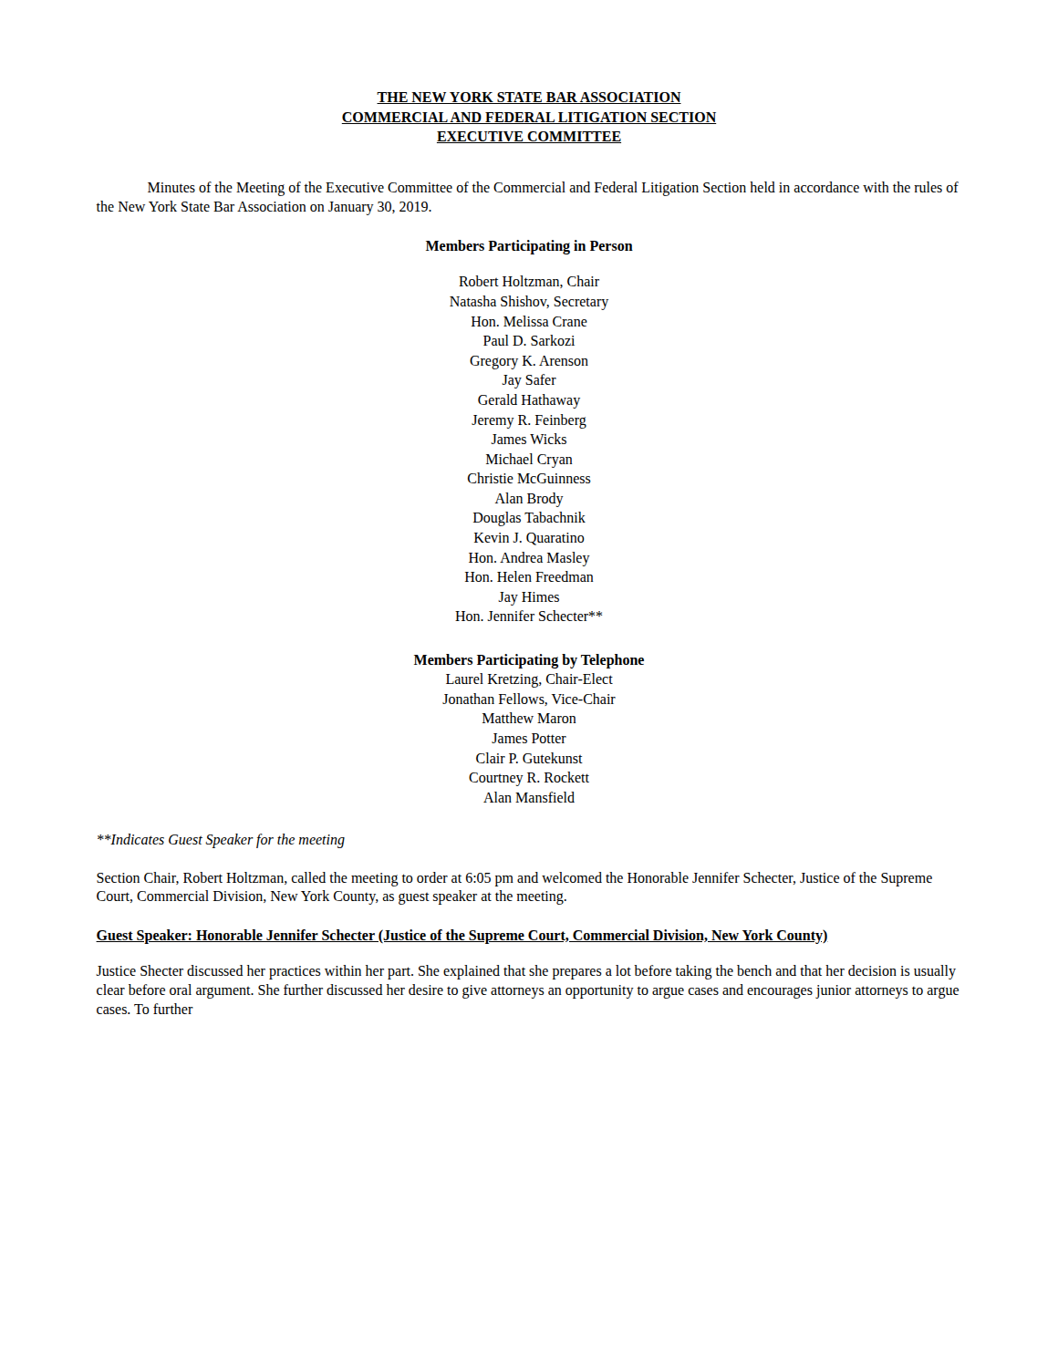THE NEW YORK STATE BAR ASSOCIATION
COMMERCIAL AND FEDERAL LITIGATION SECTION
EXECUTIVE COMMITTEE
Minutes of the Meeting of the Executive Committee of the Commercial and Federal Litigation Section held in accordance with the rules of the New York State Bar Association on January 30, 2019.
Members Participating in Person
Robert Holtzman, Chair
Natasha Shishov, Secretary
Hon. Melissa Crane
Paul D. Sarkozi
Gregory K. Arenson
Jay Safer
Gerald Hathaway
Jeremy R. Feinberg
James Wicks
Michael Cryan
Christie McGuinness
Alan Brody
Douglas Tabachnik
Kevin J. Quaratino
Hon. Andrea Masley
Hon. Helen Freedman
Jay Himes
Hon. Jennifer Schecter**
Members Participating by Telephone
Laurel Kretzing, Chair-Elect
Jonathan Fellows, Vice-Chair
Matthew Maron
James Potter
Clair P. Gutekunst
Courtney R. Rockett
Alan Mansfield
**Indicates Guest Speaker for the meeting
Section Chair, Robert Holtzman, called the meeting to order at 6:05 pm and welcomed the Honorable Jennifer Schecter, Justice of the Supreme Court, Commercial Division, New York County, as guest speaker at the meeting.
Guest Speaker: Honorable Jennifer Schecter (Justice of the Supreme Court, Commercial Division, New York County)
Justice Shecter discussed her practices within her part. She explained that she prepares a lot before taking the bench and that her decision is usually clear before oral argument. She further discussed her desire to give attorneys an opportunity to argue cases and encourages junior attorneys to argue cases. To further